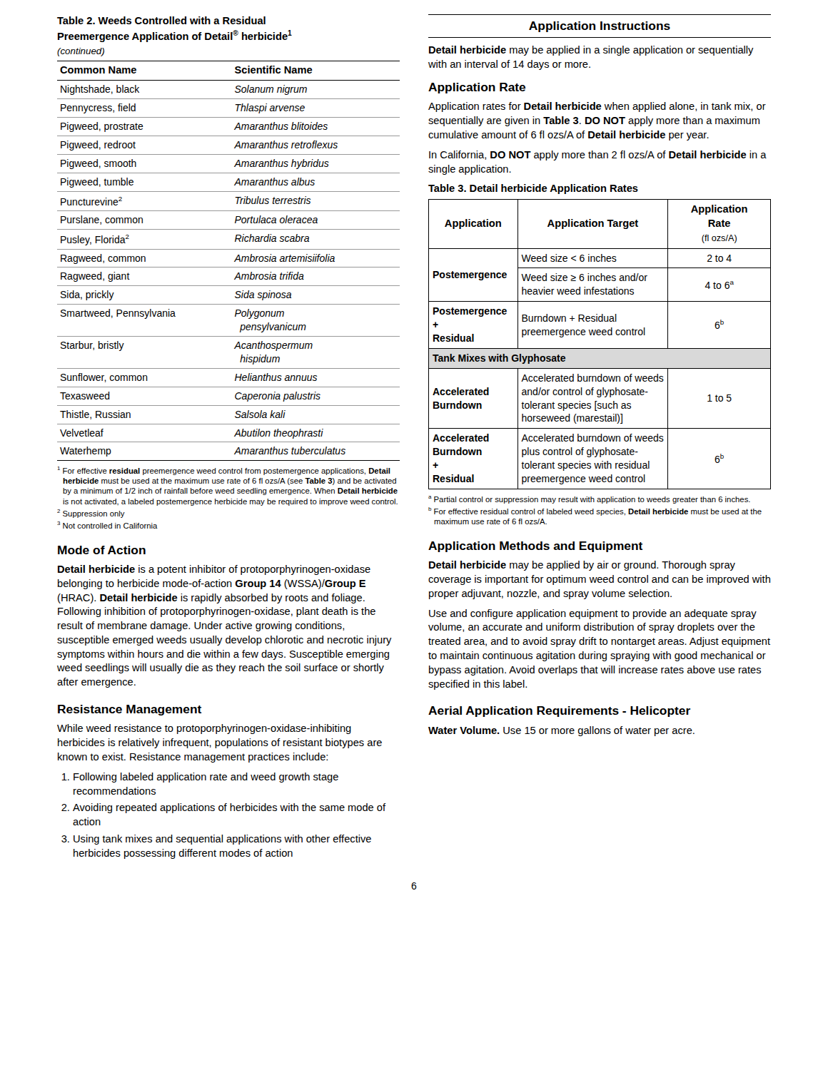Table 2. Weeds Controlled with a Residual
Preemergence Application of Detail® herbicide1
(continued)
| Common Name | Scientific Name |
| --- | --- |
| Nightshade, black | Solanum nigrum |
| Pennycress, field | Thlaspi arvense |
| Pigweed, prostrate | Amaranthus blitoides |
| Pigweed, redroot | Amaranthus retroflexus |
| Pigweed, smooth | Amaranthus hybridus |
| Pigweed, tumble | Amaranthus albus |
| Puncturevine 2 | Tribulus terrestris |
| Purslane, common | Portulaca oleracea |
| Pusley, Florida 2 | Richardia scabra |
| Ragweed, common | Ambrosia artemisiifolia |
| Ragweed, giant | Ambrosia trifida |
| Sida, prickly | Sida spinosa |
| Smartweed, Pennsylvania | Polygonum pensylvanicum |
| Starbur, bristly | Acanthospermum hispidum |
| Sunflower, common | Helianthus annuus |
| Texasweed | Caperonia palustris |
| Thistle, Russian | Salsola kali |
| Velvetleaf | Abutilon theophrasti |
| Waterhemp | Amaranthus tuberculatus |
1 For effective residual preemergence weed control from postemergence applications, Detail herbicide must be used at the maximum use rate of 6 fl ozs/A (see Table 3) and be activated by a minimum of 1/2 inch of rainfall before weed seedling emergence. When Detail herbicide is not activated, a labeled postemergence herbicide may be required to improve weed control.
2 Suppression only
3 Not controlled in California
Mode of Action
Detail herbicide is a potent inhibitor of protoporphyrinogen-oxidase belonging to herbicide mode-of-action Group 14 (WSSA)/Group E (HRAC). Detail herbicide is rapidly absorbed by roots and foliage. Following inhibition of protoporphyrinogen-oxidase, plant death is the result of membrane damage. Under active growing conditions, susceptible emerged weeds usually develop chlorotic and necrotic injury symptoms within hours and die within a few days. Susceptible emerging weed seedlings will usually die as they reach the soil surface or shortly after emergence.
Resistance Management
While weed resistance to protoporphyrinogen-oxidase-inhibiting herbicides is relatively infrequent, populations of resistant biotypes are known to exist. Resistance management practices include:
Following labeled application rate and weed growth stage recommendations
Avoiding repeated applications of herbicides with the same mode of action
Using tank mixes and sequential applications with other effective herbicides possessing different modes of action
Application Instructions
Detail herbicide may be applied in a single application or sequentially with an interval of 14 days or more.
Application Rate
Application rates for Detail herbicide when applied alone, in tank mix, or sequentially are given in Table 3. DO NOT apply more than a maximum cumulative amount of 6 fl ozs/A of Detail herbicide per year.
In California, DO NOT apply more than 2 fl ozs/A of Detail herbicide in a single application.
Table 3. Detail herbicide Application Rates
| Application | Application Target | Application Rate (fl ozs/A) |
| --- | --- | --- |
| Postemergence | Weed size < 6 inches | 2 to 4 |
| Weed size ≥ 6 inches and/or heavier weed infestations | 4 to 6 a |
| Postemergence + Residual | Burndown + Residual preemergence weed control | 6 b |
| Tank Mixes with Glyphosate |
| Accelerated Burndown | Accelerated burndown of weeds and/or control of glyphosate-tolerant species [such as horseweed (marestail)] | 1 to 5 |
| Accelerated Burndown + Residual | Accelerated burndown of weeds plus control of glyphosate-tolerant species with residual preemergence weed control | 6 b |
a Partial control or suppression may result with application to weeds greater than 6 inches.
b For effective residual control of labeled weed species, Detail herbicide must be used at the maximum use rate of 6 fl ozs/A.
Application Methods and Equipment
Detail herbicide may be applied by air or ground. Thorough spray coverage is important for optimum weed control and can be improved with proper adjuvant, nozzle, and spray volume selection.
Use and configure application equipment to provide an adequate spray volume, an accurate and uniform distribution of spray droplets over the treated area, and to avoid spray drift to nontarget areas. Adjust equipment to maintain continuous agitation during spraying with good mechanical or bypass agitation. Avoid overlaps that will increase rates above use rates specified in this label.
Aerial Application Requirements - Helicopter
Water Volume. Use 15 or more gallons of water per acre.
6